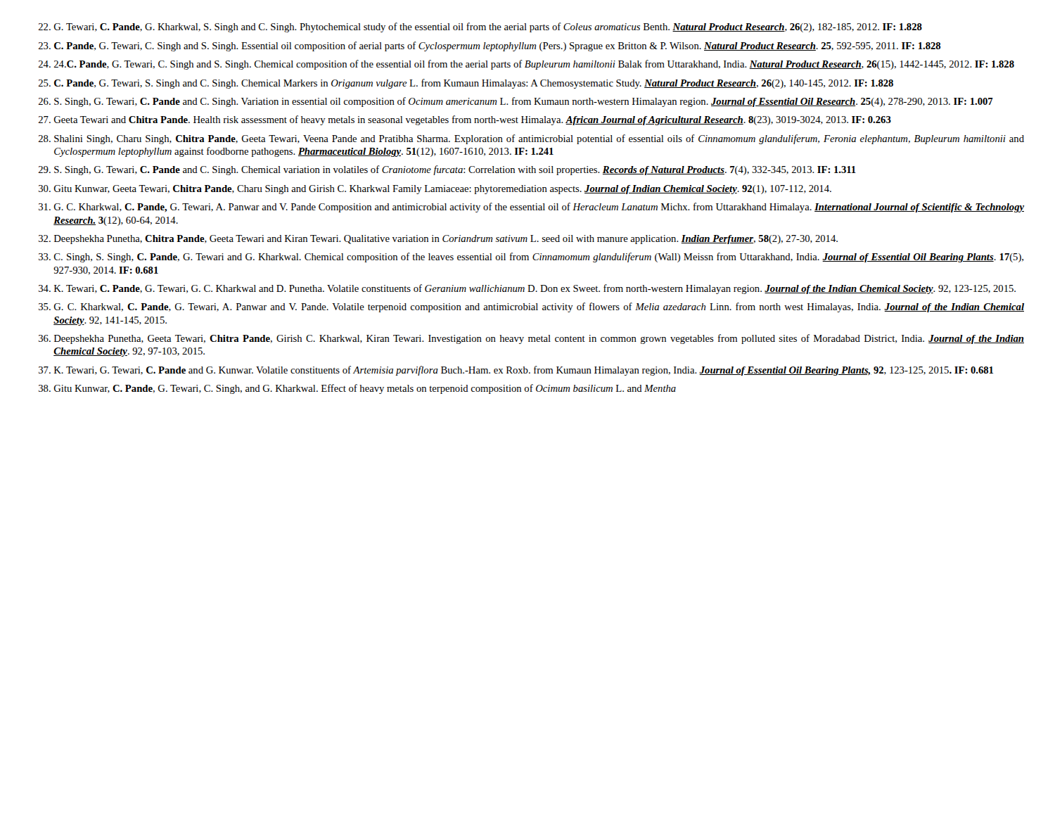G. Tewari, C. Pande, G. Kharkwal, S. Singh and C. Singh. Phytochemical study of the essential oil from the aerial parts of Coleus aromaticus Benth. Natural Product Research, 26(2), 182-185, 2012. IF: 1.828
C. Pande, G. Tewari, C. Singh and S. Singh. Essential oil composition of aerial parts of Cyclospermum leptophyllum (Pers.) Sprague ex Britton & P. Wilson. Natural Product Research. 25, 592-595, 2011. IF: 1.828
24.C. Pande, G. Tewari, C. Singh and S. Singh. Chemical composition of the essential oil from the aerial parts of Bupleurum hamiltonii Balak from Uttarakhand, India. Natural Product Research, 26(15), 1442-1445, 2012. IF: 1.828
C. Pande, G. Tewari, S. Singh and C. Singh. Chemical Markers in Origanum vulgare L. from Kumaun Himalayas: A Chemosystematic Study. Natural Product Research, 26(2), 140-145, 2012. IF: 1.828
S. Singh, G. Tewari, C. Pande and C. Singh. Variation in essential oil composition of Ocimum americanum L. from Kumaun north-western Himalayan region. Journal of Essential Oil Research. 25(4), 278-290, 2013. IF: 1.007
Geeta Tewari and Chitra Pande. Health risk assessment of heavy metals in seasonal vegetables from north-west Himalaya. African Journal of Agricultural Research. 8(23), 3019-3024, 2013. IF: 0.263
Shalini Singh, Charu Singh, Chitra Pande, Geeta Tewari, Veena Pande and Pratibha Sharma. Exploration of antimicrobial potential of essential oils of Cinnamomum glanduliferum, Feronia elephantum, Bupleurum hamiltonii and Cyclospermum leptophyllum against foodborne pathogens. Pharmaceutical Biology. 51(12), 1607-1610, 2013. IF: 1.241
S. Singh, G. Tewari, C. Pande and C. Singh. Chemical variation in volatiles of Craniotome furcata: Correlation with soil properties. Records of Natural Products. 7(4), 332-345, 2013. IF: 1.311
Gitu Kunwar, Geeta Tewari, Chitra Pande, Charu Singh and Girish C. Kharkwal Family Lamiaceae: phytoremediation aspects. Journal of Indian Chemical Society. 92(1), 107-112, 2014.
G. C. Kharkwal, C. Pande, G. Tewari, A. Panwar and V. Pande Composition and antimicrobial activity of the essential oil of Heracleum Lanatum Michx. from Uttarakhand Himalaya. International Journal of Scientific & Technology Research. 3(12), 60-64, 2014.
Deepshekha Punetha, Chitra Pande, Geeta Tewari and Kiran Tewari. Qualitative variation in Coriandrum sativum L. seed oil with manure application. Indian Perfumer, 58(2), 27-30, 2014.
C. Singh, S. Singh, C. Pande, G. Tewari and G. Kharkwal. Chemical composition of the leaves essential oil from Cinnamomum glanduliferum (Wall) Meissn from Uttarakhand, India. Journal of Essential Oil Bearing Plants. 17(5), 927-930, 2014. IF: 0.681
K. Tewari, C. Pande, G. Tewari, G. C. Kharkwal and D. Punetha. Volatile constituents of Geranium wallichianum D. Don ex Sweet. from north-western Himalayan region. Journal of the Indian Chemical Society. 92, 123-125, 2015.
G. C. Kharkwal, C. Pande, G. Tewari, A. Panwar and V. Pande. Volatile terpenoid composition and antimicrobial activity of flowers of Melia azedarach Linn. from north west Himalayas, India. Journal of the Indian Chemical Society. 92, 141-145, 2015.
Deepshekha Punetha, Geeta Tewari, Chitra Pande, Girish C. Kharkwal, Kiran Tewari. Investigation on heavy metal content in common grown vegetables from polluted sites of Moradabad District, India. Journal of the Indian Chemical Society. 92, 97-103, 2015.
K. Tewari, G. Tewari, C. Pande and G. Kunwar. Volatile constituents of Artemisia parviflora Buch.-Ham. ex Roxb. from Kumaun Himalayan region, India. Journal of Essential Oil Bearing Plants, 92, 123-125, 2015. IF: 0.681
Gitu Kunwar, C. Pande, G. Tewari, C. Singh, and G. Kharkwal. Effect of heavy metals on terpenoid composition of Ocimum basilicum L. and Mentha